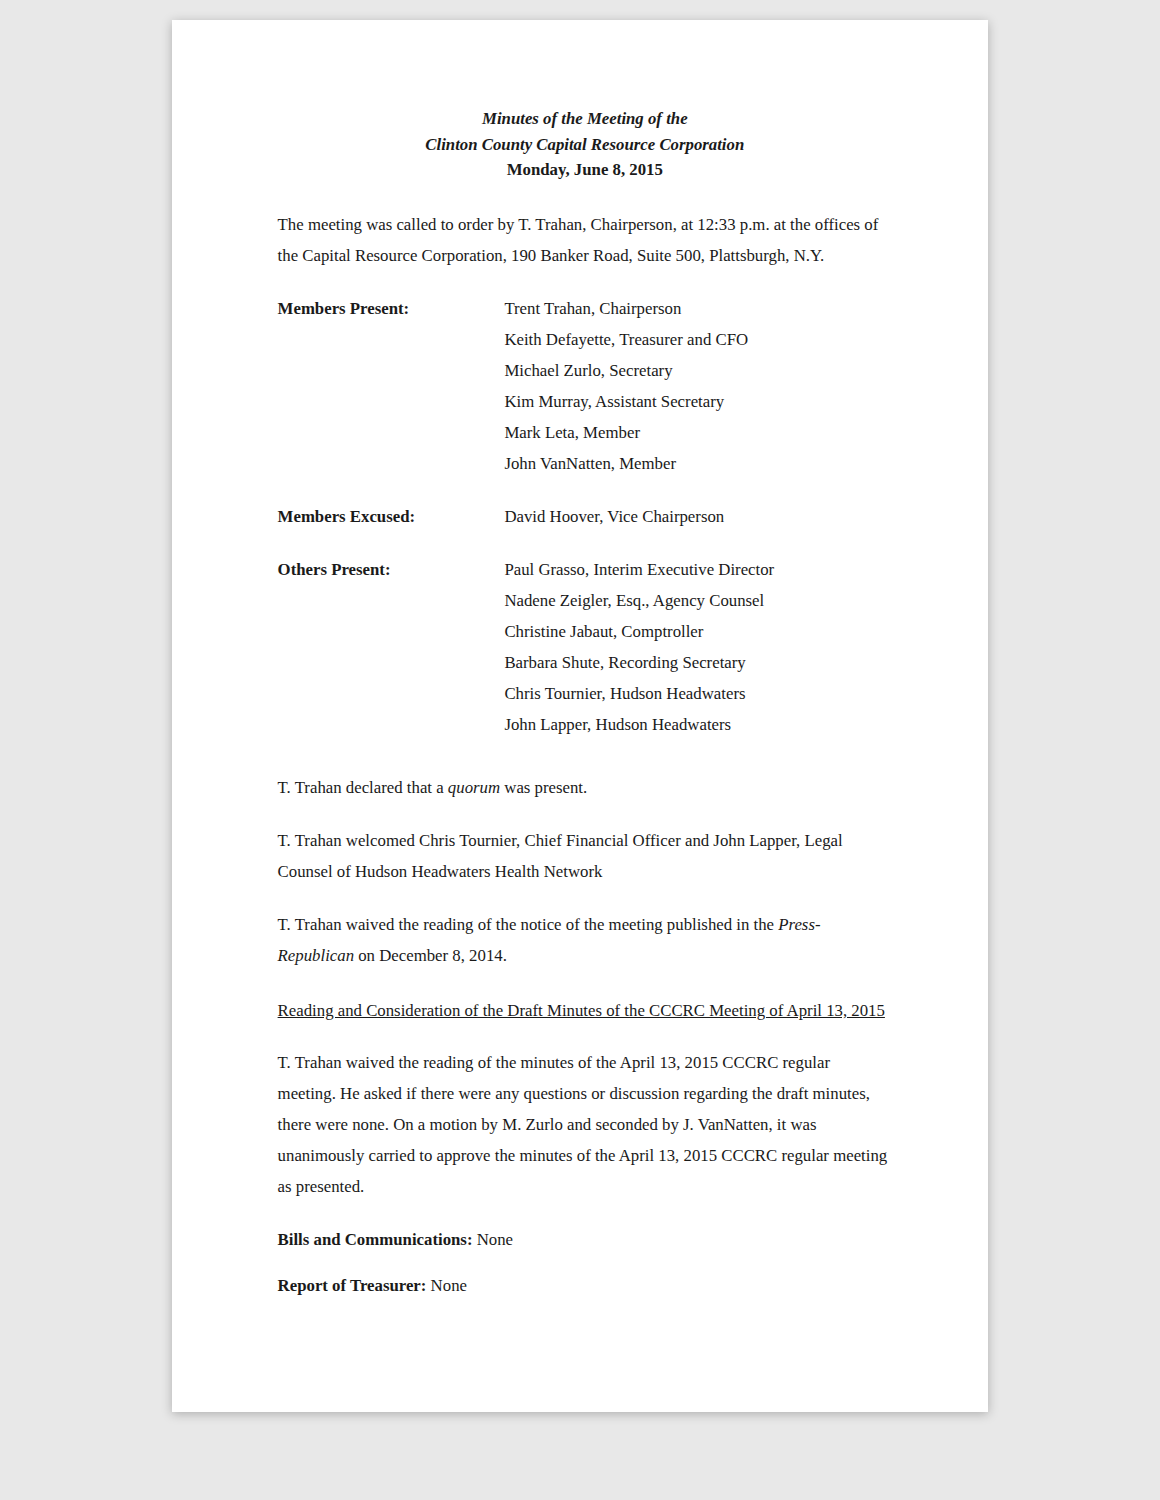Minutes of the Meeting of the
Clinton County Capital Resource Corporation
Monday, June 8, 2015
The meeting was called to order by T. Trahan, Chairperson, at 12:33 p.m. at the offices of the Capital Resource Corporation, 190 Banker Road, Suite 500, Plattsburgh, N.Y.
| Members Present: | Trent Trahan, Chairperson Keith Defayette, Treasurer and CFO Michael Zurlo, Secretary Kim Murray, Assistant Secretary Mark Leta, Member John VanNatten, Member |
| Members Excused: | David Hoover, Vice Chairperson |
| Others Present: | Paul Grasso, Interim Executive Director Nadene Zeigler, Esq., Agency Counsel Christine Jabaut, Comptroller Barbara Shute, Recording Secretary Chris Tournier, Hudson Headwaters John Lapper, Hudson Headwaters |
T. Trahan declared that a quorum was present.
T. Trahan welcomed Chris Tournier, Chief Financial Officer and John Lapper, Legal Counsel of Hudson Headwaters Health Network
T. Trahan waived the reading of the notice of the meeting published in the Press-Republican on December 8, 2014.
Reading and Consideration of the Draft Minutes of the CCCRC Meeting of April 13, 2015
T. Trahan waived the reading of the minutes of the April 13, 2015 CCCRC regular meeting. He asked if there were any questions or discussion regarding the draft minutes, there were none. On a motion by M. Zurlo and seconded by J. VanNatten, it was unanimously carried to approve the minutes of the April 13, 2015 CCCRC regular meeting as presented.
Bills and Communications: None
Report of Treasurer: None